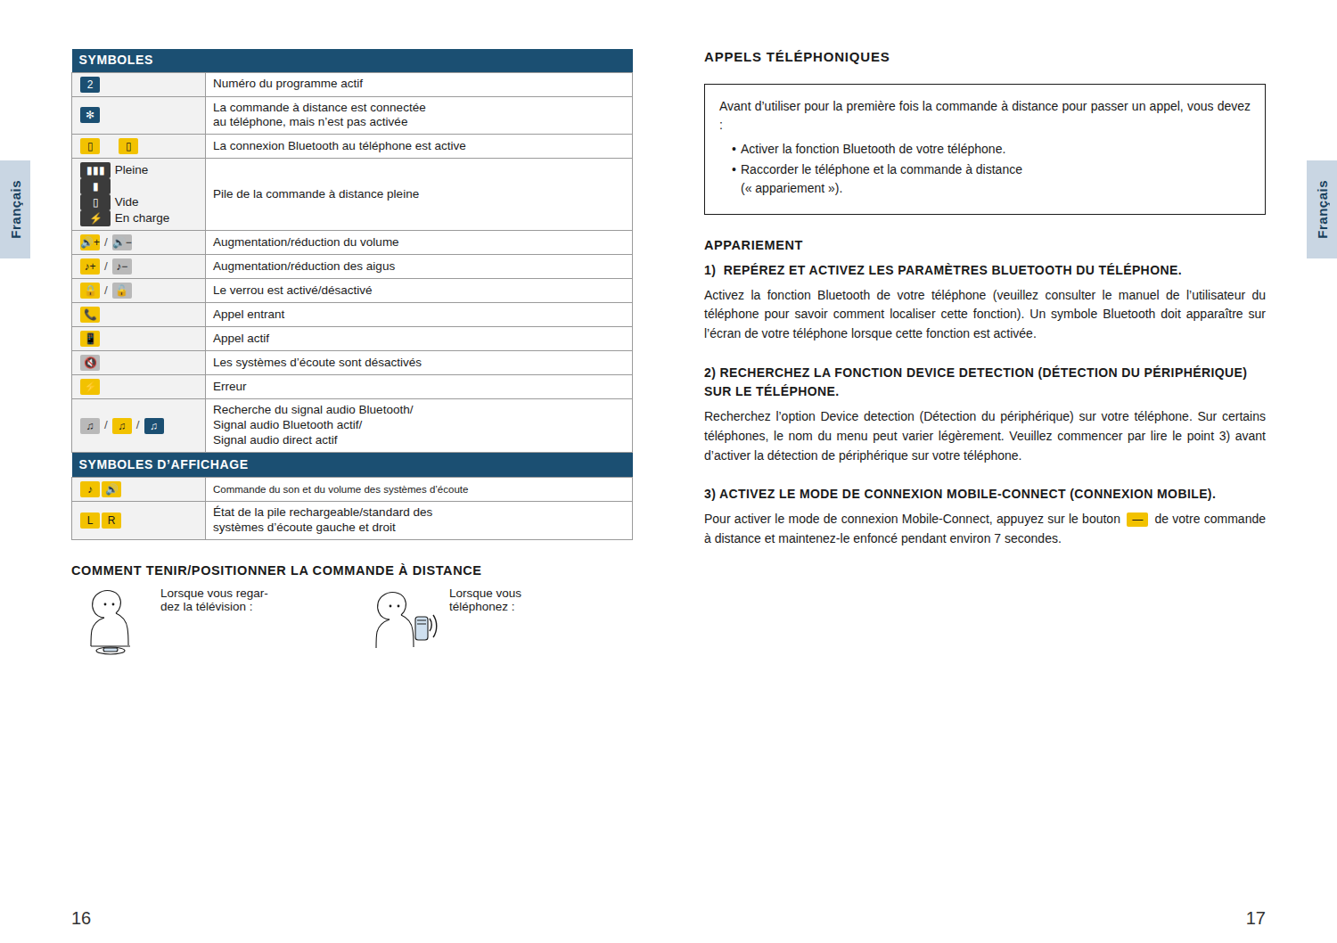Français
| SYMBOLES |
| --- |
| 2 | Numéro du programme actif |
| ✻ | La commande à distance est connectée au téléphone, mais n’est pas activée |
| ▯ ▯ | La connexion Bluetooth au téléphone est active |
| ▮▮▮ Pleine ▮ ▯ Vide ⚡ En charge | Pile de la commande à distance pleine |
| 🔊+ / 🔊− | Augmentation/réduction du volume |
| ♪+ / ♪− | Augmentation/réduction des aigus |
| 🔒 / 🔓 | Le verrou est activé/désactivé |
| 📞 | Appel entrant |
| 📱 | Appel actif |
| 🔇 | Les systèmes d’écoute sont désactivés |
| ⚡ | Erreur |
| ♫ / ♫ / ♫ | Recherche du signal audio Bluetooth/ Signal audio Bluetooth actif/ Signal audio direct actif |
| SYMBOLES D’AFFICHAGE |
| ♪ 🔊 | Commande du son et du volume des systèmes d’écoute |
| L R | État de la pile rechargeable/standard des systèmes d’écoute gauche et droit |
COMMENT TENIR/POSITIONNER LA COMMANDE À DISTANCE
Lorsque vous regar-
dez la télévision :
Lorsque vous
téléphonez :
16
Français
APPELS TÉLÉPHONIQUES
Avant d’utiliser pour la première fois la commande à distance pour passer un appel, vous devez :
Activer la fonction Bluetooth de votre téléphone.
Raccorder le téléphone et la commande à distance
(« appariement »).
APPARIEMENT
1) REPÉREZ ET ACTIVEZ LES PARAMÈTRES BLUETOOTH DU TÉLÉPHONE.
Activez la fonction Bluetooth de votre téléphone (veuillez consulter le manuel de l’utilisateur du téléphone pour savoir comment localiser cette fonction). Un symbole Bluetooth doit apparaître sur l’écran de votre téléphone lorsque cette fonction est activée.
2) RECHERCHEZ LA FONCTION DEVICE DETECTION (DÉTECTION DU PÉRIPHÉRIQUE) SUR LE TÉLÉPHONE.
Recherchez l’option Device detection (Détection du périphérique) sur votre téléphone. Sur certains téléphones, le nom du menu peut varier légèrement. Veuillez commencer par lire le point 3) avant d’activer la détection de périphérique sur votre téléphone.
3) ACTIVEZ LE MODE DE CONNEXION MOBILE-CONNECT (CONNEXION MOBILE).
Pour activer le mode de connexion Mobile-Connect, appuyez sur le bouton — de votre commande à distance et maintenez-le enfoncé pendant environ 7 secondes.
17